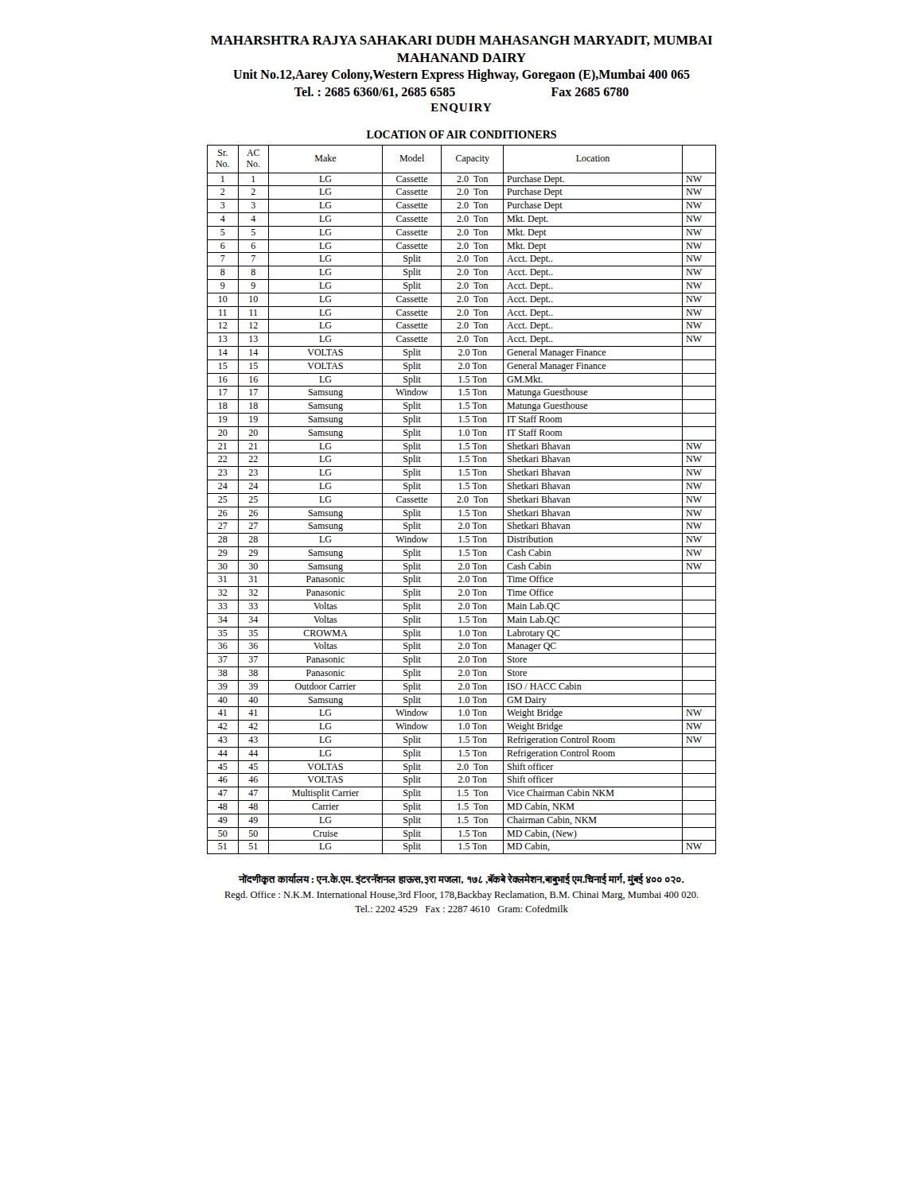MAHARSHTRA RAJYA SAHAKARI DUDH MAHASANGH MARYADIT, MUMBAI
MAHANAND DAIRY
Unit No.12,Aarey Colony,Western Express Highway, Goregaon (E),Mumbai 400 065
Tel. : 2685 6360/61, 2685 6585 Fax 2685 6780
ENQUIRY
LOCATION OF AIR CONDITIONERS
| Sr. No. | AC No. | Make | Model | Capacity | Location | |
| --- | --- | --- | --- | --- | --- | --- |
| 1 | 1 | LG | Cassette | 2.0 Ton | Purchase Dept. | NW |
| 2 | 2 | LG | Cassette | 2.0 Ton | Purchase Dept | NW |
| 3 | 3 | LG | Cassette | 2.0 Ton | Purchase Dept | NW |
| 4 | 4 | LG | Cassette | 2.0 Ton | Mkt. Dept. | NW |
| 5 | 5 | LG | Cassette | 2.0 Ton | Mkt. Dept | NW |
| 6 | 6 | LG | Cassette | 2.0 Ton | Mkt. Dept | NW |
| 7 | 7 | LG | Split | 2.0 Ton | Acct. Dept.. | NW |
| 8 | 8 | LG | Split | 2.0 Ton | Acct. Dept.. | NW |
| 9 | 9 | LG | Split | 2.0 Ton | Acct. Dept.. | NW |
| 10 | 10 | LG | Cassette | 2.0 Ton | Acct. Dept.. | NW |
| 11 | 11 | LG | Cassette | 2.0 Ton | Acct. Dept.. | NW |
| 12 | 12 | LG | Cassette | 2.0 Ton | Acct. Dept.. | NW |
| 13 | 13 | LG | Cassette | 2.0 Ton | Acct. Dept.. | NW |
| 14 | 14 | VOLTAS | Split | 2.0 Ton | General Manager Finance | |
| 15 | 15 | VOLTAS | Split | 2.0 Ton | General Manager Finance | |
| 16 | 16 | LG | Split | 1.5 Ton | GM.Mkt. | |
| 17 | 17 | Samsung | Window | 1.5 Ton | Matunga Guesthouse | |
| 18 | 18 | Samsung | Split | 1.5 Ton | Matunga Guesthouse | |
| 19 | 19 | Samsung | Split | 1.5 Ton | IT Staff Room | |
| 20 | 20 | Samsung | Split | 1.0 Ton | IT Staff Room | |
| 21 | 21 | LG | Split | 1.5 Ton | Shetkari Bhavan | NW |
| 22 | 22 | LG | Split | 1.5 Ton | Shetkari Bhavan | NW |
| 23 | 23 | LG | Split | 1.5 Ton | Shetkari Bhavan | NW |
| 24 | 24 | LG | Split | 1.5 Ton | Shetkari Bhavan | NW |
| 25 | 25 | LG | Cassette | 2.0 Ton | Shetkari Bhavan | NW |
| 26 | 26 | Samsung | Split | 1.5 Ton | Shetkari Bhavan | NW |
| 27 | 27 | Samsung | Split | 2.0 Ton | Shetkari Bhavan | NW |
| 28 | 28 | LG | Window | 1.5 Ton | Distribution | NW |
| 29 | 29 | Samsung | Split | 1.5 Ton | Cash Cabin | NW |
| 30 | 30 | Samsung | Split | 2.0 Ton | Cash Cabin | NW |
| 31 | 31 | Panasonic | Split | 2.0 Ton | Time Office | |
| 32 | 32 | Panasonic | Split | 2.0 Ton | Time Office | |
| 33 | 33 | Voltas | Split | 2.0 Ton | Main Lab.QC | |
| 34 | 34 | Voltas | Split | 1.5 Ton | Main Lab.QC | |
| 35 | 35 | CROWMA | Split | 1.0 Ton | Labrotary QC | |
| 36 | 36 | Voltas | Split | 2.0 Ton | Manager QC | |
| 37 | 37 | Panasonic | Split | 2.0 Ton | Store | |
| 38 | 38 | Panasonic | Split | 2.0 Ton | Store | |
| 39 | 39 | Outdoor Carrier | Split | 2.0 Ton | ISO / HACC Cabin | |
| 40 | 40 | Samsung | Split | 1.0 Ton | GM Dairy | |
| 41 | 41 | LG | Window | 1.0 Ton | Weight Bridge | NW |
| 42 | 42 | LG | Window | 1.0 Ton | Weight Bridge | NW |
| 43 | 43 | LG | Split | 1.5 Ton | Refrigeration Control Room | NW |
| 44 | 44 | LG | Split | 1.5 Ton | Refrigeration Control Room | |
| 45 | 45 | VOLTAS | Split | 2.0 Ton | Shift officer | |
| 46 | 46 | VOLTAS | Split | 2.0 Ton | Shift officer | |
| 47 | 47 | Multisplit Carrier | Split | 1.5 Ton | Vice Chairman Cabin NKM | |
| 48 | 48 | Carrier | Split | 1.5 Ton | MD Cabin, NKM | |
| 49 | 49 | LG | Split | 1.5 Ton | Chairman Cabin, NKM | |
| 50 | 50 | Cruise | Split | 1.5 Ton | MD Cabin, (New) | |
| 51 | 51 | LG | Split | 1.5 Ton | MD Cabin, | NW |
नोंदणीकृत कार्यालय : एन.के.एम. इंटरनॅशनल हाऊस,३रा मजला, १७८ ,बॅकबे रेक्लमेशन,बाबुभाई एम.चिनाई मार्ग, मुंबई ४०० ०२०.
Regd. Office : N.K.M. International House,3rd Floor, 178,Backbay Reclamation, B.M. Chinai Marg, Mumbai 400 020.
Tel.: 2202 4529 Fax : 2287 4610 Gram: Cofedmilk